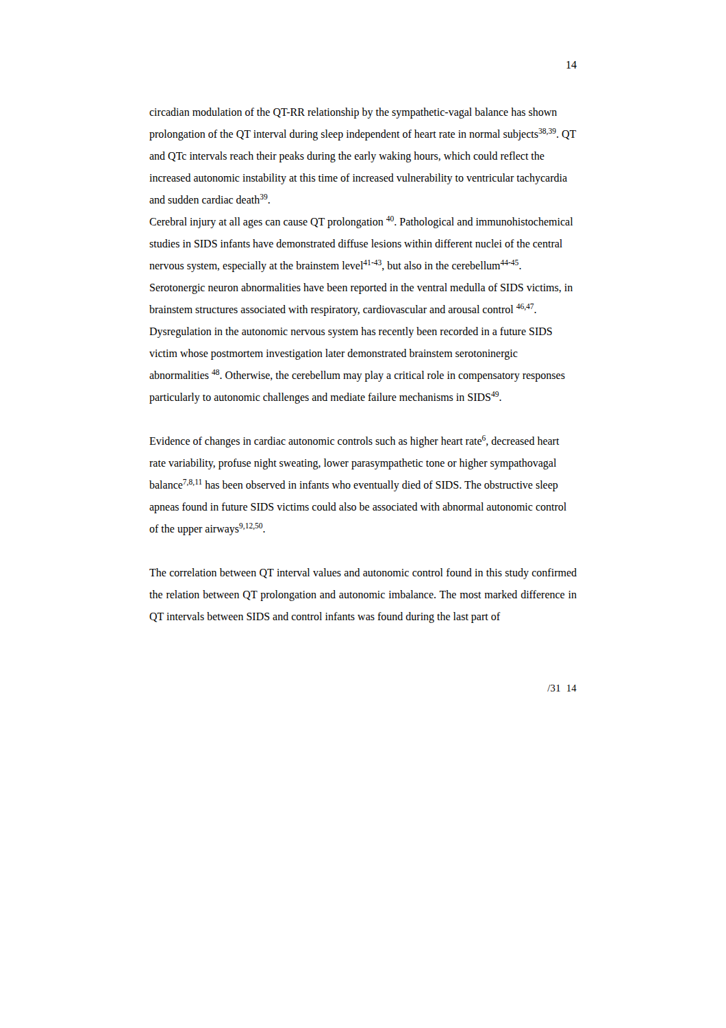14
circadian modulation of the QT-RR relationship by the sympathetic-vagal balance has shown prolongation of the QT interval during sleep independent of heart rate in normal subjects38,39. QT and QTc intervals reach their peaks during the early waking hours, which could reflect the increased autonomic instability at this time of increased vulnerability to ventricular tachycardia and sudden cardiac death39.
Cerebral injury at all ages can cause QT prolongation 40. Pathological and immunohistochemical studies in SIDS infants have demonstrated diffuse lesions within different nuclei of the central nervous system, especially at the brainstem level41-43, but also in the cerebellum44-45. Serotonergic neuron abnormalities have been reported in the ventral medulla of SIDS victims, in brainstem structures associated with respiratory, cardiovascular and arousal control 46,47. Dysregulation in the autonomic nervous system has recently been recorded in a future SIDS victim whose postmortem investigation later demonstrated brainstem serotoninergic abnormalities 48. Otherwise, the cerebellum may play a critical role in compensatory responses particularly to autonomic challenges and mediate failure mechanisms in SIDS49.
Evidence of changes in cardiac autonomic controls such as higher heart rate6, decreased heart rate variability, profuse night sweating, lower parasympathetic tone or higher sympathovagal balance7,8,11 has been observed in infants who eventually died of SIDS. The obstructive sleep apneas found in future SIDS victims could also be associated with abnormal autonomic control of the upper airways9,12,50.
The correlation between QT interval values and autonomic control found in this study confirmed the relation between QT prolongation and autonomic imbalance. The most marked difference in QT intervals between SIDS and control infants was found during the last part of
/31 14